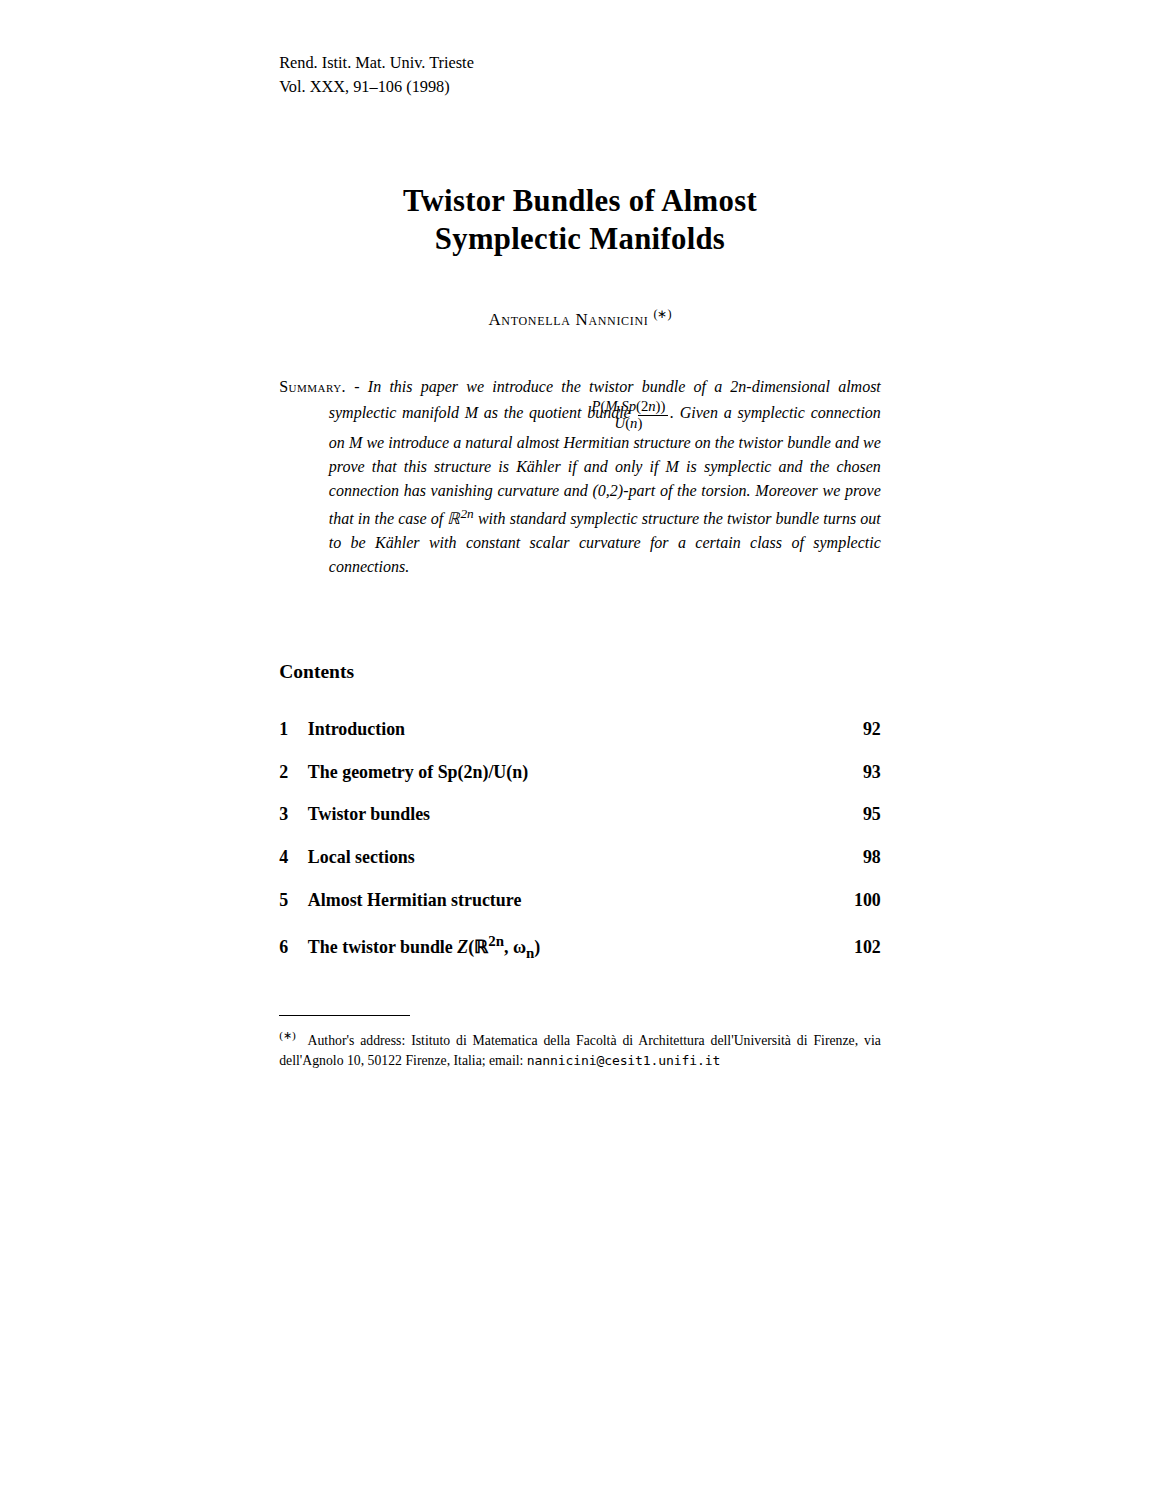Rend. Istit. Mat. Univ. Trieste
Vol. XXX, 91–106 (1998)
Twistor Bundles of Almost
Symplectic Manifolds
Antonella Nannicini (∗)
Summary. - In this paper we introduce the twistor bundle of a 2n-dimensional almost symplectic manifold M as the quotient bundle P(M,Sp(2n)) U(n). Given a symplectic connection on M we introduce a natural almost Hermitian structure on the twistor bundle and we prove that this structure is Kähler if and only if M is symplectic and the chosen connection has vanishing curvature and (0,2)-part of the torsion. Moreover we prove that in the case of ℝ2n with standard symplectic structure the twistor bundle turns out to be Kähler with constant scalar curvature for a certain class of symplectic connections.
Contents
| 1 | Introduction | 92 |
| 2 | The geometry of Sp(2n)/U(n) | 93 |
| 3 | Twistor bundles | 95 |
| 4 | Local sections | 98 |
| 5 | Almost Hermitian structure | 100 |
| 6 | The twistor bundle Z (ℝ 2n , ω n ) | 102 |
(∗) Author's address: Istituto di Matematica della Facoltà di Architettura dell'Università di Firenze, via dell'Agnolo 10, 50122 Firenze, Italia; email: nannicini@cesit1.unifi.it